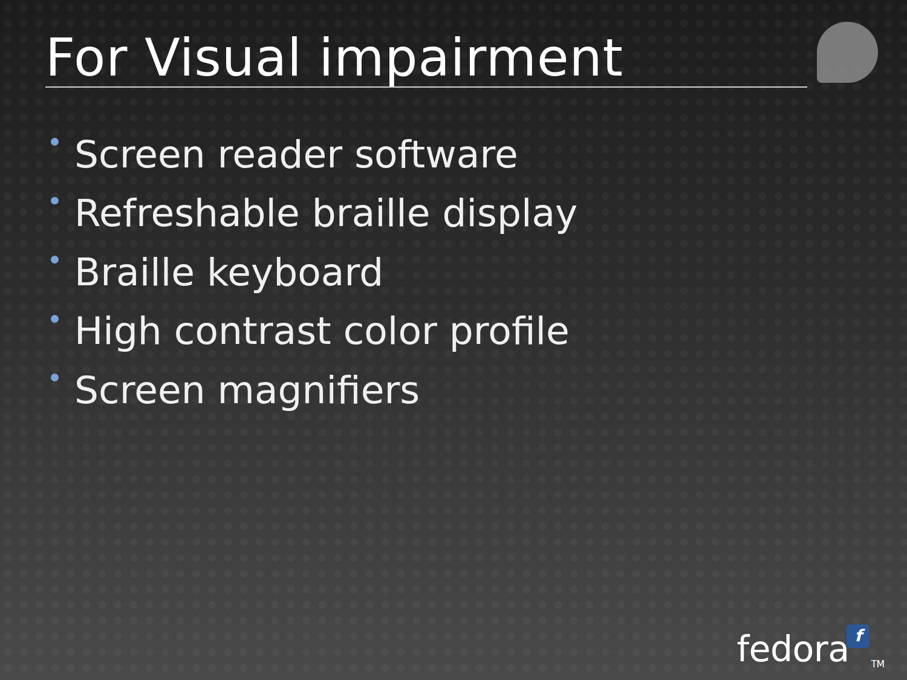For Visual impairment
Screen reader software
Refreshable braille display
Braille keyboard
High contrast color profile
Screen magnifiers
fedorafTM